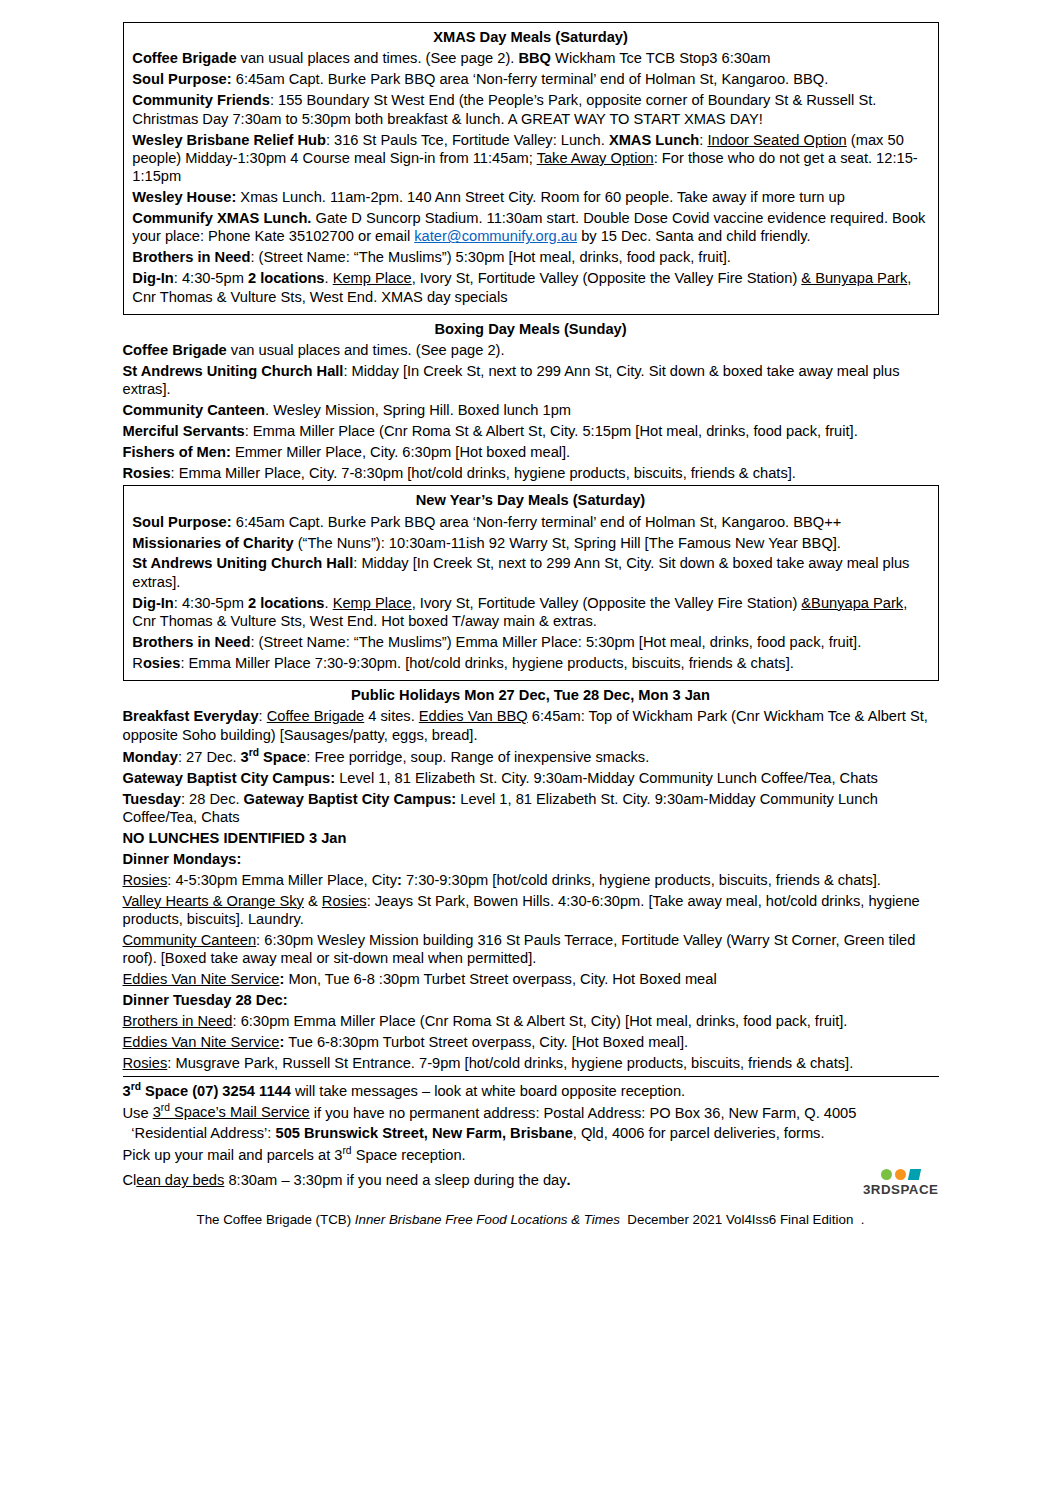XMAS Day Meals (Saturday)
Coffee Brigade van usual places and times. (See page 2). BBQ Wickham Tce TCB Stop3 6:30am
Soul Purpose: 6:45am Capt. Burke Park BBQ area ‘Non-ferry terminal’ end of Holman St, Kangaroo. BBQ.
Community Friends: 155 Boundary St West End (the People’s Park, opposite corner of Boundary St & Russell St. Christmas Day 7:30am to 5:30pm both breakfast & lunch. A GREAT WAY TO START XMAS DAY!
Wesley Brisbane Relief Hub: 316 St Pauls Tce, Fortitude Valley: Lunch. XMAS Lunch: Indoor Seated Option (max 50 people) Midday-1:30pm 4 Course meal Sign-in from 11:45am; Take Away Option: For those who do not get a seat. 12:15-1:15pm
Wesley House: Xmas Lunch. 11am-2pm. 140 Ann Street City. Room for 60 people. Take away if more turn up
Communify XMAS Lunch. Gate D Suncorp Stadium. 11:30am start. Double Dose Covid vaccine evidence required. Book your place: Phone Kate 35102700 or email kater@communify.org.au by 15 Dec. Santa and child friendly.
Brothers in Need: (Street Name: “The Muslims”) 5:30pm [Hot meal, drinks, food pack, fruit].
Dig-In: 4:30-5pm 2 locations. Kemp Place, Ivory St, Fortitude Valley (Opposite the Valley Fire Station) & Bunyapa Park, Cnr Thomas & Vulture Sts, West End. XMAS day specials
Boxing Day Meals (Sunday)
Coffee Brigade van usual places and times. (See page 2).
St Andrews Uniting Church Hall: Midday [In Creek St, next to 299 Ann St, City. Sit down & boxed take away meal plus extras].
Community Canteen. Wesley Mission, Spring Hill. Boxed lunch 1pm
Merciful Servants: Emma Miller Place (Cnr Roma St & Albert St, City. 5:15pm [Hot meal, drinks, food pack, fruit].
Fishers of Men: Emmer Miller Place, City. 6:30pm [Hot boxed meal].
Rosies: Emma Miller Place, City. 7-8:30pm [hot/cold drinks, hygiene products, biscuits, friends & chats].
New Year’s Day Meals (Saturday)
Soul Purpose: 6:45am Capt. Burke Park BBQ area ‘Non-ferry terminal’ end of Holman St, Kangaroo. BBQ++
Missionaries of Charity (“The Nuns”): 10:30am-11ish 92 Warry St, Spring Hill [The Famous New Year BBQ].
St Andrews Uniting Church Hall: Midday [In Creek St, next to 299 Ann St, City. Sit down & boxed take away meal plus extras].
Dig-In: 4:30-5pm 2 locations. Kemp Place, Ivory St, Fortitude Valley (Opposite the Valley Fire Station) &Bunyapa Park, Cnr Thomas & Vulture Sts, West End. Hot boxed T/away main & extras.
Brothers in Need: (Street Name: “The Muslims”) Emma Miller Place: 5:30pm [Hot meal, drinks, food pack, fruit].
Rosies: Emma Miller Place 7:30-9:30pm. [hot/cold drinks, hygiene products, biscuits, friends & chats].
Public Holidays Mon 27 Dec, Tue 28 Dec, Mon 3 Jan
Breakfast Everyday: Coffee Brigade 4 sites. Eddies Van BBQ 6:45am: Top of Wickham Park (Cnr Wickham Tce & Albert St, opposite Soho building) [Sausages/patty, eggs, bread].
Monday: 27 Dec. 3rd Space: Free porridge, soup. Range of inexpensive smacks.
Gateway Baptist City Campus: Level 1, 81 Elizabeth St. City. 9:30am-Midday Community Lunch Coffee/Tea, Chats
Tuesday: 28 Dec. Gateway Baptist City Campus: Level 1, 81 Elizabeth St. City. 9:30am-Midday Community Lunch Coffee/Tea, Chats
NO LUNCHES IDENTIFIED 3 Jan
Dinner Mondays:
Rosies: 4-5:30pm Emma Miller Place, City: 7:30-9:30pm [hot/cold drinks, hygiene products, biscuits, friends & chats].
Valley Hearts & Orange Sky & Rosies: Jeays St Park, Bowen Hills. 4:30-6:30pm. [Take away meal, hot/cold drinks, hygiene products, biscuits]. Laundry.
Community Canteen: 6:30pm Wesley Mission building 316 St Pauls Terrace, Fortitude Valley (Warry St Corner, Green tiled roof). [Boxed take away meal or sit-down meal when permitted].
Eddies Van Nite Service: Mon, Tue 6-8 :30pm Turbet Street overpass, City. Hot Boxed meal
Dinner Tuesday 28 Dec:
Brothers in Need: 6:30pm Emma Miller Place (Cnr Roma St & Albert St, City) [Hot meal, drinks, food pack, fruit].
Eddies Van Nite Service: Tue 6-8:30pm Turbot Street overpass, City. [Hot Boxed meal].
Rosies: Musgrave Park, Russell St Entrance. 7-9pm [hot/cold drinks, hygiene products, biscuits, friends & chats].
3rd Space (07) 3254 1144 will take messages – look at white board opposite reception.
Use 3rd Space’s Mail Service if you have no permanent address: Postal Address: PO Box 36, New Farm, Q. 4005
‘Residential Address’: 505 Brunswick Street, New Farm, Brisbane, Qld, 4006 for parcel deliveries, forms.
Pick up your mail and parcels at 3rd Space reception.
Clean day beds 8:30am – 3:30pm if you need a sleep during the day.
3RDSPACE
The Coffee Brigade (TCB) Inner Brisbane Free Food Locations & Times December 2021 Vol4Iss6 Final Edition .